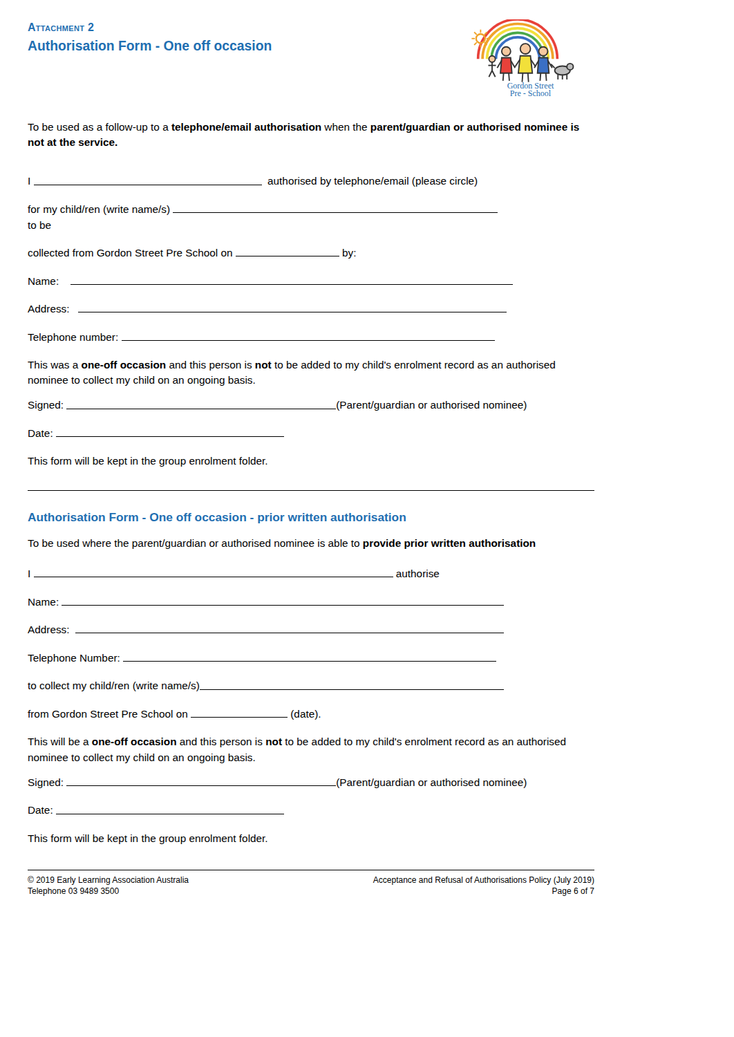Attachment 2
Authorisation Form - One off occasion
Gordon Street Pre - School
To be used as a follow-up to a telephone/email authorisation when the parent/guardian or authorised nominee is not at the service.
I authorised by telephone/email (please circle)
for my child/ren (write name/s)
to be
collected from Gordon Street Pre School on by:
Name:
Address:
Telephone number:
This was a one-off occasion and this person is not to be added to my child's enrolment record as an authorised nominee to collect my child on an ongoing basis.
Signed: (Parent/guardian or authorised nominee)
Date:
This form will be kept in the group enrolment folder.
Authorisation Form - One off occasion - prior written authorisation
To be used where the parent/guardian or authorised nominee is able to provide prior written authorisation
I authorise
Name:
Address:
Telephone Number:
to collect my child/ren (write name/s)
from Gordon Street Pre School on (date).
This will be a one-off occasion and this person is not to be added to my child's enrolment record as an authorised nominee to collect my child on an ongoing basis.
Signed: (Parent/guardian or authorised nominee)
Date:
This form will be kept in the group enrolment folder.
© 2019 Early Learning Association Australia
Telephone 03 9489 3500
Acceptance and Refusal of Authorisations Policy (July 2019)
Page 6 of 7